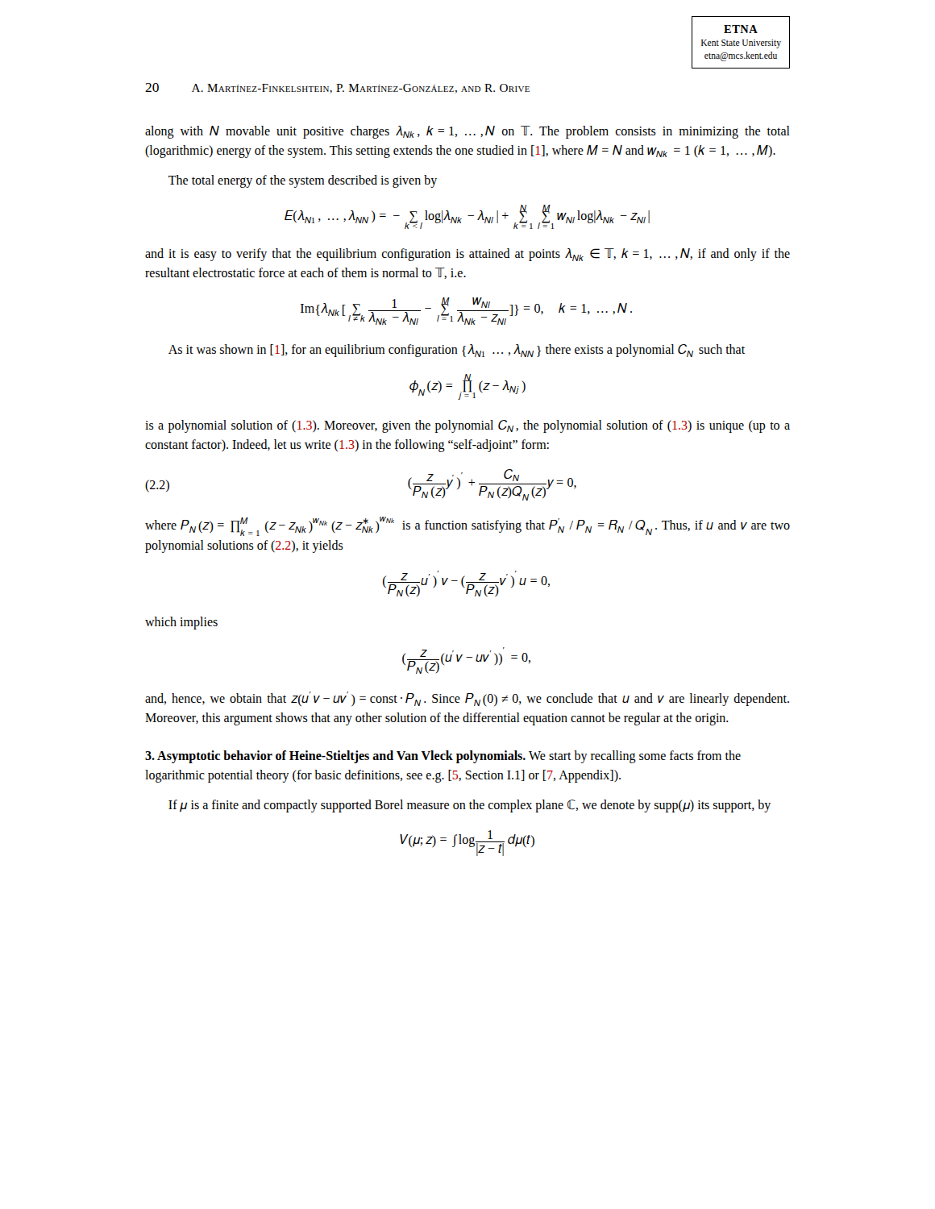ETNA
Kent State University
etna@mcs.kent.edu
20 A. Martínez-Finkelshtein, P. Martínez-González, and R. Orive
along with N movable unit positive charges λNk, k=1,…,N on 𝕋. The problem consists in minimizing the total (logarithmic) energy of the system. This setting extends the one studied in [1], where M=N and wNk=1 (k=1,…,M).
The total energy of the system described is given by
E(λN1,…,λNN) = − ∑k<l log⁡ |λNk−λNl| + ∑k=1N ∑l=1M wNl log⁡ |λNk−zNl|
and it is easy to verify that the equilibrium configuration is attained at points λNk∈𝕋, k=1,…,N, if and only if the resultant electrostatic force at each of them is normal to 𝕋, i.e.
Im { λNk [ ∑l≠k 1λNk−λNl − ∑l=1M wNlλNk−zNl ] } =0, k=1,…,N.
As it was shown in [1], for an equilibrium configuration {λN1…,λNN} there exists a polynomial CN such that
ϕN(z) = ∏j=1N (z−λNj)
is a polynomial solution of (1.3). Moreover, given the polynomial CN, the polynomial solution of (1.3) is unique (up to a constant factor). Indeed, let us write (1.3) in the following “self-adjoint” form:
(2.2)
(zPN(z)y′) ′ + CN PN(z)QN(z) y =0,
where PN(z)=∏k=1M(z−zNk)wNk(z−zNk∗)wNk is a function satisfying that PN′/PN=RN/QN. Thus, if u and v are two polynomial solutions of (2.2), it yields
(zPN(z)u′) ′ v − (zPN(z)v′) ′ u =0,
which implies
( zPN(z) (u′v−uv′) ) ′ =0,
and, hence, we obtain that z(u′v−uv′)=const·PN. Since PN(0)≠0, we conclude that u and v are linearly dependent. Moreover, this argument shows that any other solution of the differential equation cannot be regular at the origin.
3. Asymptotic behavior of Heine-Stieltjes and Van Vleck polynomials.
We start by recalling some facts from the logarithmic potential theory (for basic definitions, see e.g. [5, Section I.1] or [7, Appendix]).
If μ is a finite and compactly supported Borel measure on the complex plane ℂ, we denote by supp(μ) its support, by
V(μ;z) = ∫ log⁡ 1|z−t| dμ(t)